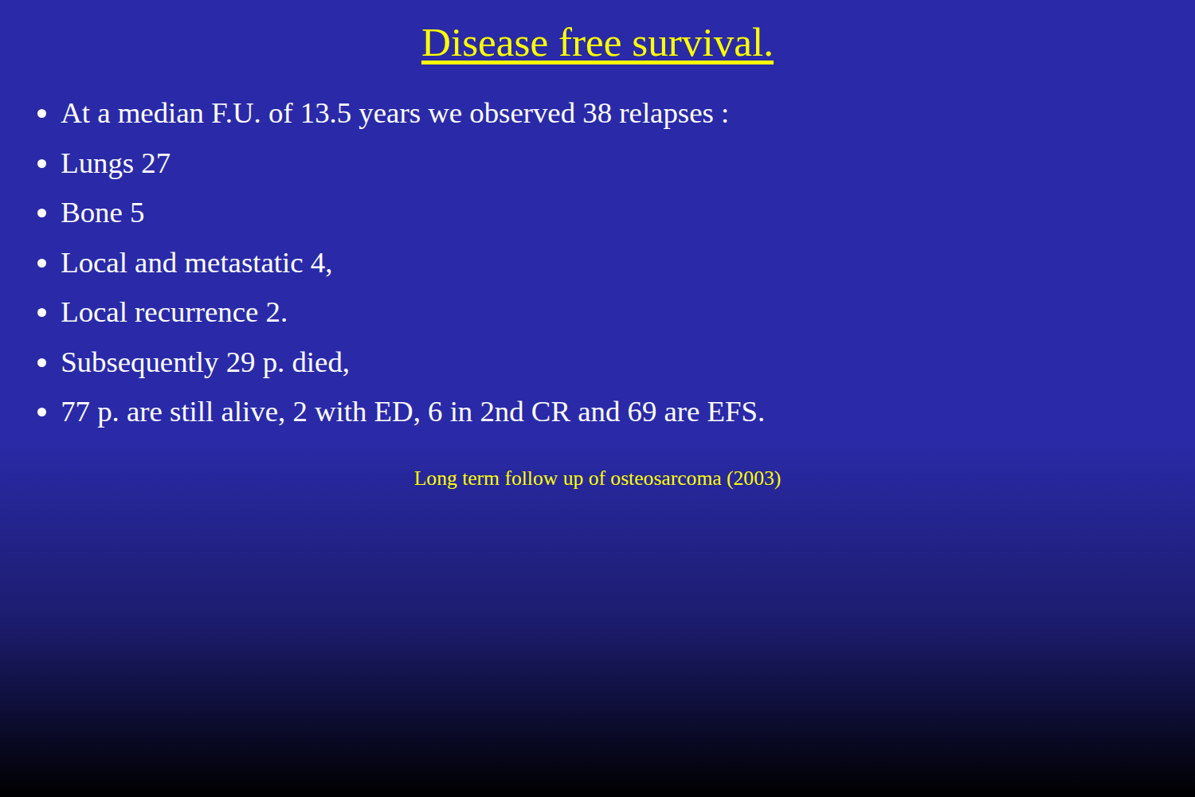Disease free survival.
At a median F.U. of 13.5 years we observed 38 relapses :
Lungs 27
Bone 5
Local and metastatic 4,
Local recurrence 2.
Subsequently 29 p. died,
77 p. are still alive, 2 with ED, 6 in 2nd CR and 69 are EFS.
Long term follow up of osteosarcoma (2003)